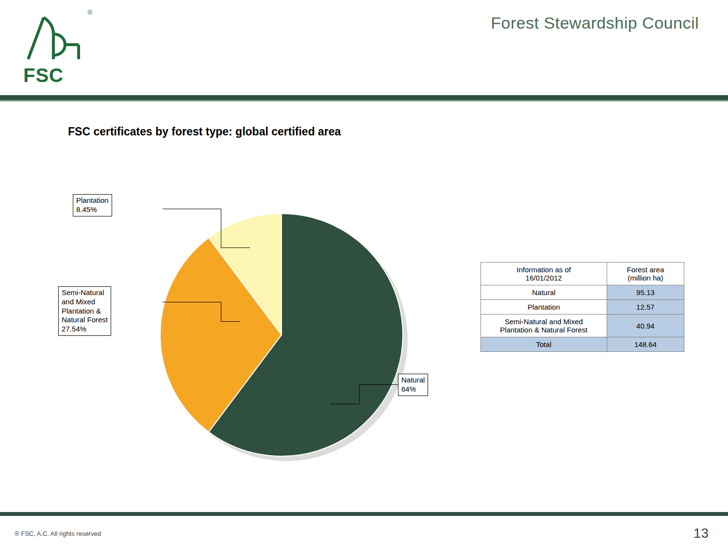®
FSC
Forest Stewardship Council
FSC certificates by forest type: global certified area
Plantation
8.45%
Semi-Natural
and Mixed
Plantation &
Natural Forest
27.54%
Natural
64%
| Information as of 16/01/2012 | Forest area (million ha) |
| --- | --- |
| Natural | 95.13 |
| Plantation | 12.57 |
| Semi-Natural and Mixed Plantation & Natural Forest | 40.94 |
| Total | 148.64 |
® FSC, A.C. All rights reserved
13